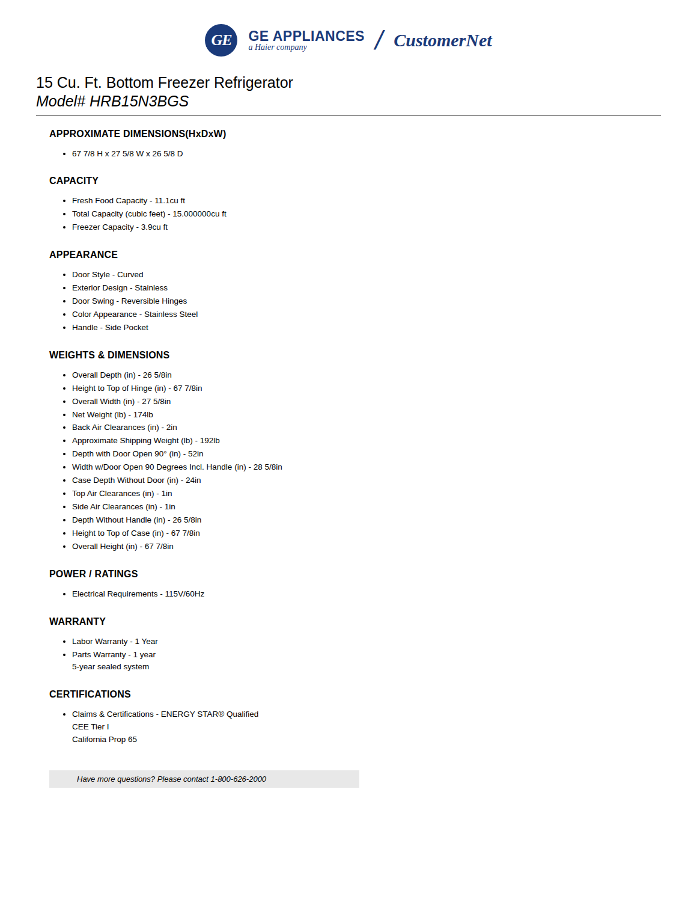GE
GE APPLIANCES
a Haier company
/
CustomerNet
15 Cu. Ft. Bottom Freezer Refrigerator
Model# HRB15N3BGS
APPROXIMATE DIMENSIONS(HxDxW)
67 7/8 H x 27 5/8 W x 26 5/8 D
CAPACITY
Fresh Food Capacity - 11.1cu ft
Total Capacity (cubic feet) - 15.000000cu ft
Freezer Capacity - 3.9cu ft
APPEARANCE
Door Style - Curved
Exterior Design - Stainless
Door Swing - Reversible Hinges
Color Appearance - Stainless Steel
Handle - Side Pocket
WEIGHTS & DIMENSIONS
Overall Depth (in) - 26 5/8in
Height to Top of Hinge (in) - 67 7/8in
Overall Width (in) - 27 5/8in
Net Weight (lb) - 174lb
Back Air Clearances (in) - 2in
Approximate Shipping Weight (lb) - 192lb
Depth with Door Open 90° (in) - 52in
Width w/Door Open 90 Degrees Incl. Handle (in) - 28 5/8in
Case Depth Without Door (in) - 24in
Top Air Clearances (in) - 1in
Side Air Clearances (in) - 1in
Depth Without Handle (in) - 26 5/8in
Height to Top of Case (in) - 67 7/8in
Overall Height (in) - 67 7/8in
POWER / RATINGS
Electrical Requirements - 115V/60Hz
WARRANTY
Labor Warranty - 1 Year
Parts Warranty - 1 year
5-year sealed system
CERTIFICATIONS
Claims & Certifications - ENERGY STAR® Qualified
CEE Tier I
California Prop 65
Have more questions? Please contact 1-800-626-2000